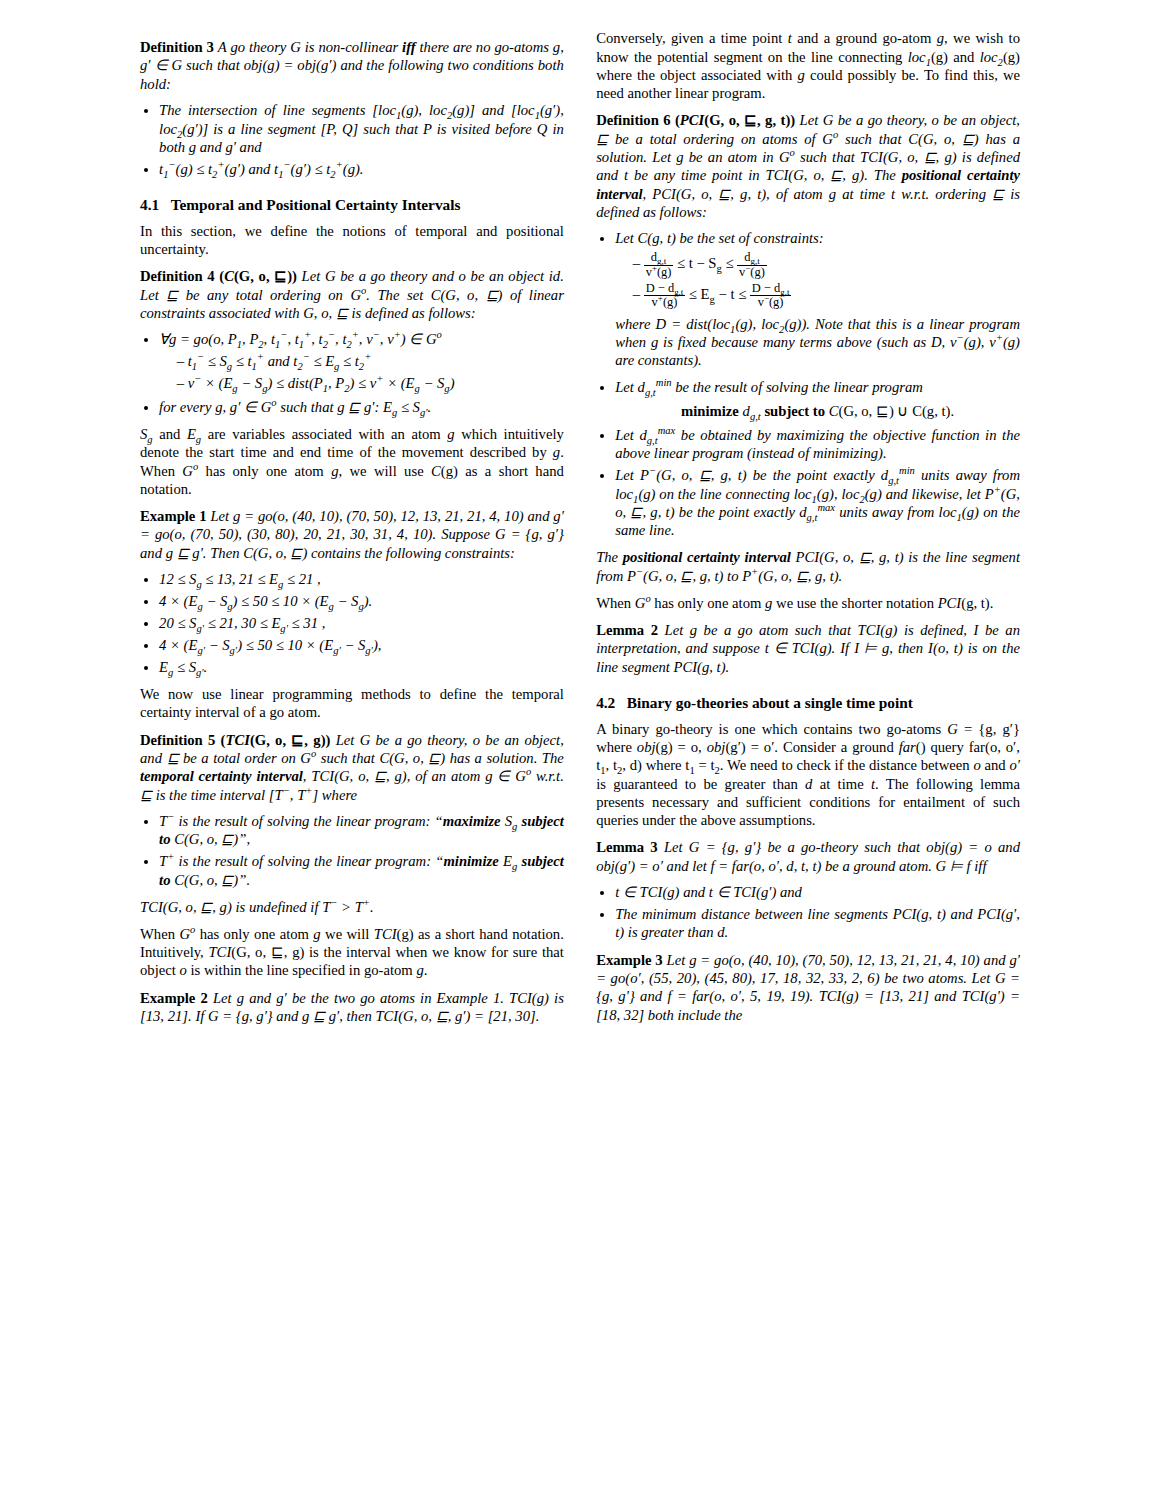Definition 3 A go theory G is non-collinear iff there are no go-atoms g, g′ ∈ G such that obj(g) = obj(g′) and the following two conditions both hold:
The intersection of line segments [loc1(g), loc2(g)] and [loc1(g′), loc2(g′)] is a line segment [P, Q] such that P is visited before Q in both g and g′ and
t1−(g) ≤ t2+(g′) and t1−(g′) ≤ t2+(g).
4.1 Temporal and Positional Certainty Intervals
In this section, we define the notions of temporal and positional uncertainty.
Definition 4 (C(G, o, ⊑)) Let G be a go theory and o be an object id. Let ⊑ be any total ordering on Go. The set C(G, o, ⊑) of linear constraints associated with G, o, ⊑ is defined as follows:
∀g = go(o, P1, P2, t1−, t1+, t2−, t2+, v−, v+) ∈ Go
t1− ≤ Sg ≤ t1+ and t2− ≤ Eg ≤ t2+
v− × (Eg − Sg) ≤ dist(P1, P2) ≤ v+ × (Eg − Sg)
for every g, g′ ∈ Go such that g ⊑ g′: Eg ≤ Sg′.
Sg and Eg are variables associated with an atom g which intuitively denote the start time and end time of the movement described by g. When Go has only one atom g, we will use C(g) as a short hand notation.
Example 1 Let g = go(o, (40, 10), (70, 50), 12, 13, 21, 21, 4, 10) and g′ = go(o, (70, 50), (30, 80), 20, 21, 30, 31, 4, 10). Suppose G = {g, g′} and g ⊑ g′. Then C(G, o, ⊑) contains the following constraints:
12 ≤ Sg ≤ 13, 21 ≤ Eg ≤ 21 ,
4 × (Eg − Sg) ≤ 50 ≤ 10 × (Eg − Sg).
20 ≤ Sg′ ≤ 21, 30 ≤ Eg′ ≤ 31 ,
4 × (Eg′ − Sg′) ≤ 50 ≤ 10 × (Eg′ − Sg′),
Eg ≤ Sg′.
We now use linear programming methods to define the temporal certainty interval of a go atom.
Definition 5 (TCI(G, o, ⊑, g)) Let G be a go theory, o be an object, and ⊑ be a total order on Go such that C(G, o, ⊑) has a solution. The temporal certainty interval, TCI(G, o, ⊑, g), of an atom g ∈ Go w.r.t. ⊑ is the time interval [T−, T+] where
T− is the result of solving the linear program: “maximize Sg subject to C(G, o, ⊑)”,
T+ is the result of solving the linear program: “minimize Eg subject to C(G, o, ⊑)”.
TCI(G, o, ⊑, g) is undefined if T− > T+.
When Go has only one atom g we will TCI(g) as a short hand notation. Intuitively, TCI(G, o, ⊑, g) is the interval when we know for sure that object o is within the line specified in go-atom g.
Example 2 Let g and g′ be the two go atoms in Example 1. TCI(g) is [13, 21]. If G = {g, g′} and g ⊑ g′, then TCI(G, o, ⊑, g′) = [21, 30].
Conversely, given a time point t and a ground go-atom g, we wish to know the potential segment on the line connecting loc1(g) and loc2(g) where the object associated with g could possibly be. To find this, we need another linear program.
Definition 6 (PCI(G, o, ⊑, g, t)) Let G be a go theory, o be an object, ⊑ be a total ordering on atoms of Go such that C(G, o, ⊑) has a solution. Let g be an atom in Go such that TCI(G, o, ⊑, g) is defined and t be any time point in TCI(G, o, ⊑, g). The positional certainty interval, PCI(G, o, ⊑, g, t), of atom g at time t w.r.t. ordering ⊑ is defined as follows:
Let C(g, t) be the set of constraints:
dg,t v+(g) ≤ t − Sg ≤ dg,t v−(g)
D − dg,t v+(g) ≤ Eg − t ≤ D − dg,t v−(g)
where D = dist(loc1(g), loc2(g)). Note that this is a linear program when g is fixed because many terms above (such as D, v−(g), v+(g) are constants).
Let dg,tmin be the result of solving the linear program
minimize dg,t subject to C(G, o, ⊑) ∪ C(g, t).
Let dg,tmax be obtained by maximizing the objective function in the above linear program (instead of minimizing).
Let P−(G, o, ⊑, g, t) be the point exactly dg,tmin units away from loc1(g) on the line connecting loc1(g), loc2(g) and likewise, let P+(G, o, ⊑, g, t) be the point exactly dg,tmax units away from loc1(g) on the same line.
The positional certainty interval PCI(G, o, ⊑, g, t) is the line segment from P−(G, o, ⊑, g, t) to P+(G, o, ⊑, g, t).
When Go has only one atom g we use the shorter notation PCI(g, t).
Lemma 2 Let g be a go atom such that TCI(g) is defined, I be an interpretation, and suppose t ∈ TCI(g). If I ⊨ g, then I(o, t) is on the line segment PCI(g, t).
4.2 Binary go-theories about a single time point
A binary go-theory is one which contains two go-atoms G = {g, g′} where obj(g) = o, obj(g′) = o′. Consider a ground far() query far(o, o′, t1, t2, d) where t1 = t2. We need to check if the distance between o and o′ is guaranteed to be greater than d at time t. The following lemma presents necessary and sufficient conditions for entailment of such queries under the above assumptions.
Lemma 3 Let G = {g, g′} be a go-theory such that obj(g) = o and obj(g′) = o′ and let f = far(o, o′, d, t, t) be a ground atom. G ⊨ f iff
t ∈ TCI(g) and t ∈ TCI(g′) and
The minimum distance between line segments PCI(g, t) and PCI(g′, t) is greater than d.
Example 3 Let g = go(o, (40, 10), (70, 50), 12, 13, 21, 21, 4, 10) and g′ = go(o′, (55, 20), (45, 80), 17, 18, 32, 33, 2, 6) be two atoms. Let G = {g, g′} and f = far(o, o′, 5, 19, 19). TCI(g) = [13, 21] and TCI(g′) = [18, 32] both include the